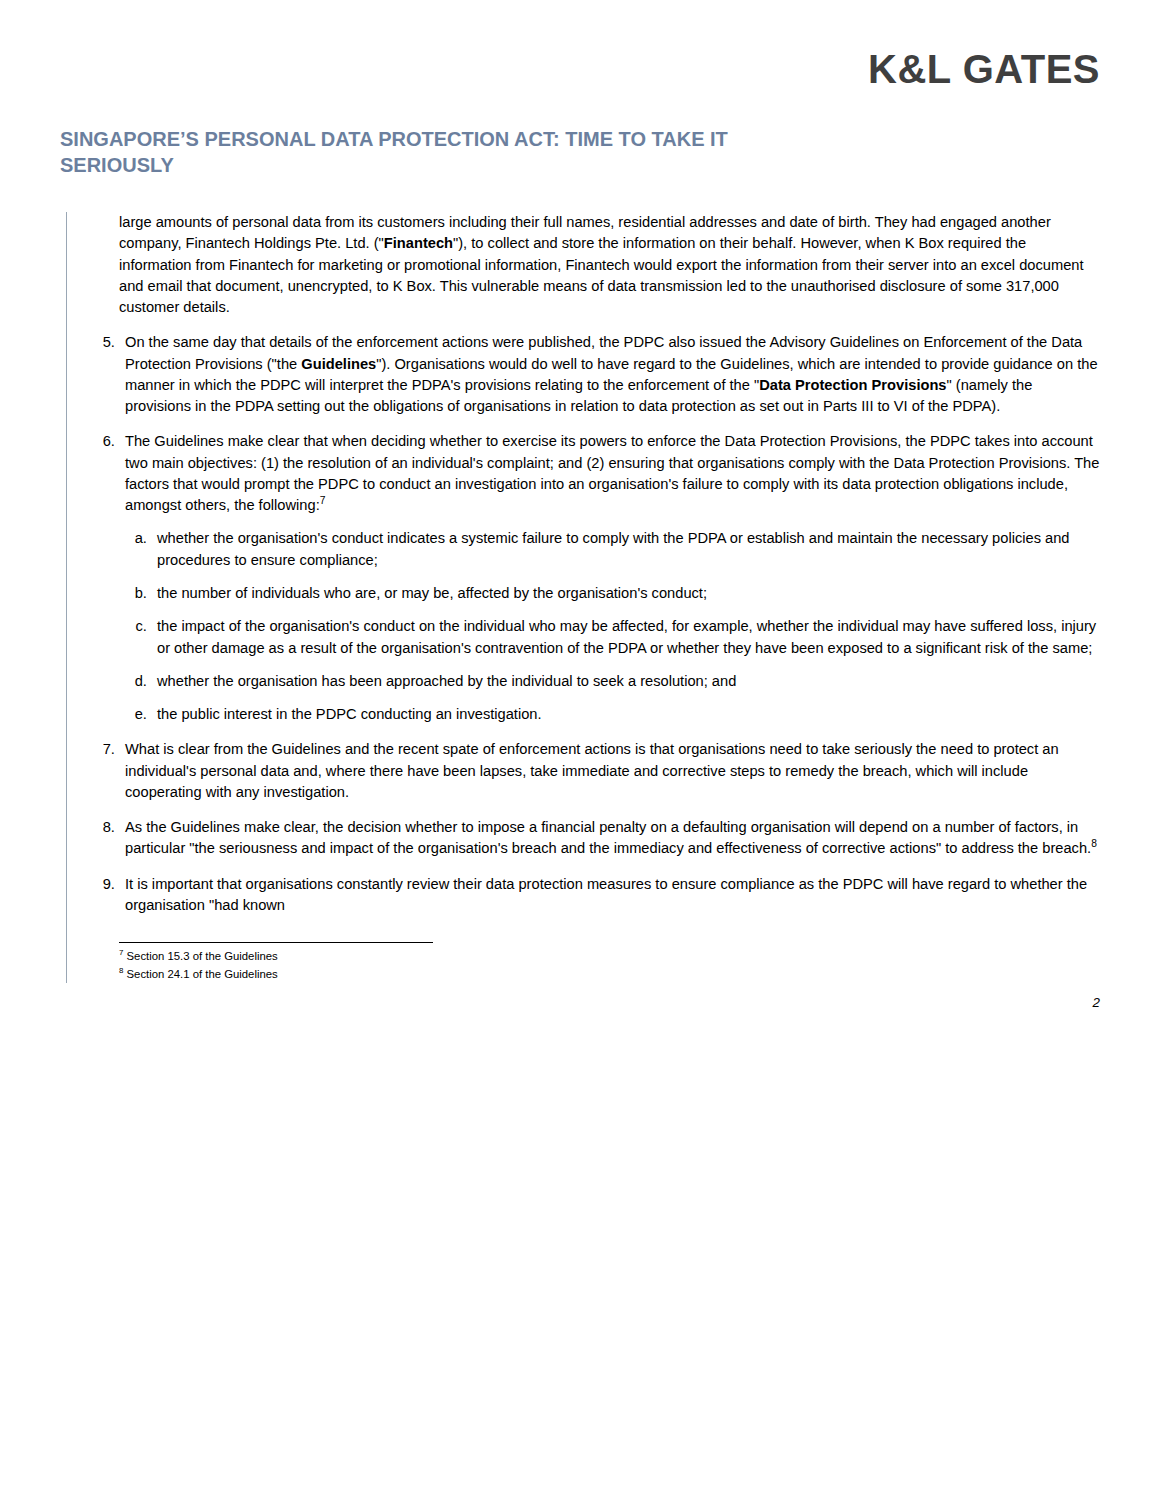K&L GATES
Singapore’s Personal Data Protection Act: Time to Take It Seriously
large amounts of personal data from its customers including their full names, residential addresses and date of birth. They had engaged another company, Finantech Holdings Pte. Ltd. ("Finantech"), to collect and store the information on their behalf. However, when K Box required the information from Finantech for marketing or promotional information, Finantech would export the information from their server into an excel document and email that document, unencrypted, to K Box. This vulnerable means of data transmission led to the unauthorised disclosure of some 317,000 customer details.
On the same day that details of the enforcement actions were published, the PDPC also issued the Advisory Guidelines on Enforcement of the Data Protection Provisions ("the Guidelines"). Organisations would do well to have regard to the Guidelines, which are intended to provide guidance on the manner in which the PDPC will interpret the PDPA's provisions relating to the enforcement of the "Data Protection Provisions" (namely the provisions in the PDPA setting out the obligations of organisations in relation to data protection as set out in Parts III to VI of the PDPA).
The Guidelines make clear that when deciding whether to exercise its powers to enforce the Data Protection Provisions, the PDPC takes into account two main objectives: (1) the resolution of an individual's complaint; and (2) ensuring that organisations comply with the Data Protection Provisions. The factors that would prompt the PDPC to conduct an investigation into an organisation's failure to comply with its data protection obligations include, amongst others, the following:7
whether the organisation's conduct indicates a systemic failure to comply with the PDPA or establish and maintain the necessary policies and procedures to ensure compliance;
the number of individuals who are, or may be, affected by the organisation's conduct;
the impact of the organisation's conduct on the individual who may be affected, for example, whether the individual may have suffered loss, injury or other damage as a result of the organisation's contravention of the PDPA or whether they have been exposed to a significant risk of the same;
whether the organisation has been approached by the individual to seek a resolution; and
the public interest in the PDPC conducting an investigation.
What is clear from the Guidelines and the recent spate of enforcement actions is that organisations need to take seriously the need to protect an individual's personal data and, where there have been lapses, take immediate and corrective steps to remedy the breach, which will include cooperating with any investigation.
As the Guidelines make clear, the decision whether to impose a financial penalty on a defaulting organisation will depend on a number of factors, in particular "the seriousness and impact of the organisation's breach and the immediacy and effectiveness of corrective actions" to address the breach.8
It is important that organisations constantly review their data protection measures to ensure compliance as the PDPC will have regard to whether the organisation "had known
7 Section 15.3 of the Guidelines
8 Section 24.1 of the Guidelines
2